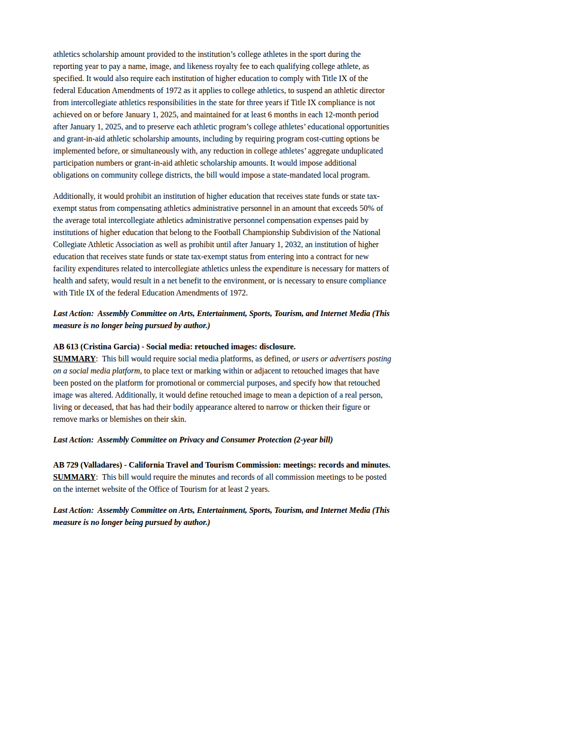athletics scholarship amount provided to the institution’s college athletes in the sport during the reporting year to pay a name, image, and likeness royalty fee to each qualifying college athlete, as specified. It would also require each institution of higher education to comply with Title IX of the federal Education Amendments of 1972 as it applies to college athletics, to suspend an athletic director from intercollegiate athletics responsibilities in the state for three years if Title IX compliance is not achieved on or before January 1, 2025, and maintained for at least 6 months in each 12-month period after January 1, 2025, and to preserve each athletic program’s college athletes’ educational opportunities and grant-in-aid athletic scholarship amounts, including by requiring program cost-cutting options be implemented before, or simultaneously with, any reduction in college athletes’ aggregate unduplicated participation numbers or grant-in-aid athletic scholarship amounts. It would impose additional obligations on community college districts, the bill would impose a state-mandated local program.
Additionally, it would prohibit an institution of higher education that receives state funds or state tax-exempt status from compensating athletics administrative personnel in an amount that exceeds 50% of the average total intercollegiate athletics administrative personnel compensation expenses paid by institutions of higher education that belong to the Football Championship Subdivision of the National Collegiate Athletic Association as well as prohibit until after January 1, 2032, an institution of higher education that receives state funds or state tax-exempt status from entering into a contract for new facility expenditures related to intercollegiate athletics unless the expenditure is necessary for matters of health and safety, would result in a net benefit to the environment, or is necessary to ensure compliance with Title IX of the federal Education Amendments of 1972.
Last Action: Assembly Committee on Arts, Entertainment, Sports, Tourism, and Internet Media (This measure is no longer being pursued by author.)
AB 613 (Cristina Garcia) - Social media: retouched images: disclosure.
SUMMARY: This bill would require social media platforms, as defined, or users or advertisers posting on a social media platform, to place text or marking within or adjacent to retouched images that have been posted on the platform for promotional or commercial purposes, and specify how that retouched image was altered. Additionally, it would define retouched image to mean a depiction of a real person, living or deceased, that has had their bodily appearance altered to narrow or thicken their figure or remove marks or blemishes on their skin.
Last Action: Assembly Committee on Privacy and Consumer Protection (2-year bill)
AB 729 (Valladares) - California Travel and Tourism Commission: meetings: records and minutes.
SUMMARY: This bill would require the minutes and records of all commission meetings to be posted on the internet website of the Office of Tourism for at least 2 years.
Last Action: Assembly Committee on Arts, Entertainment, Sports, Tourism, and Internet Media (This measure is no longer being pursued by author.)